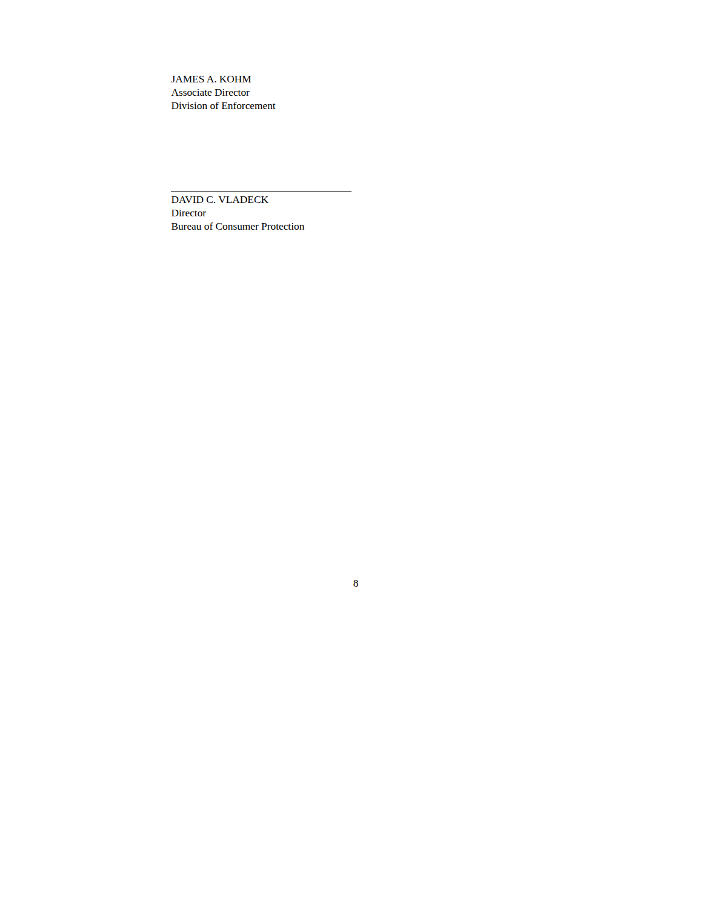JAMES A. KOHM
Associate Director
Division of Enforcement
DAVID C. VLADECK
Director
Bureau of Consumer Protection
8